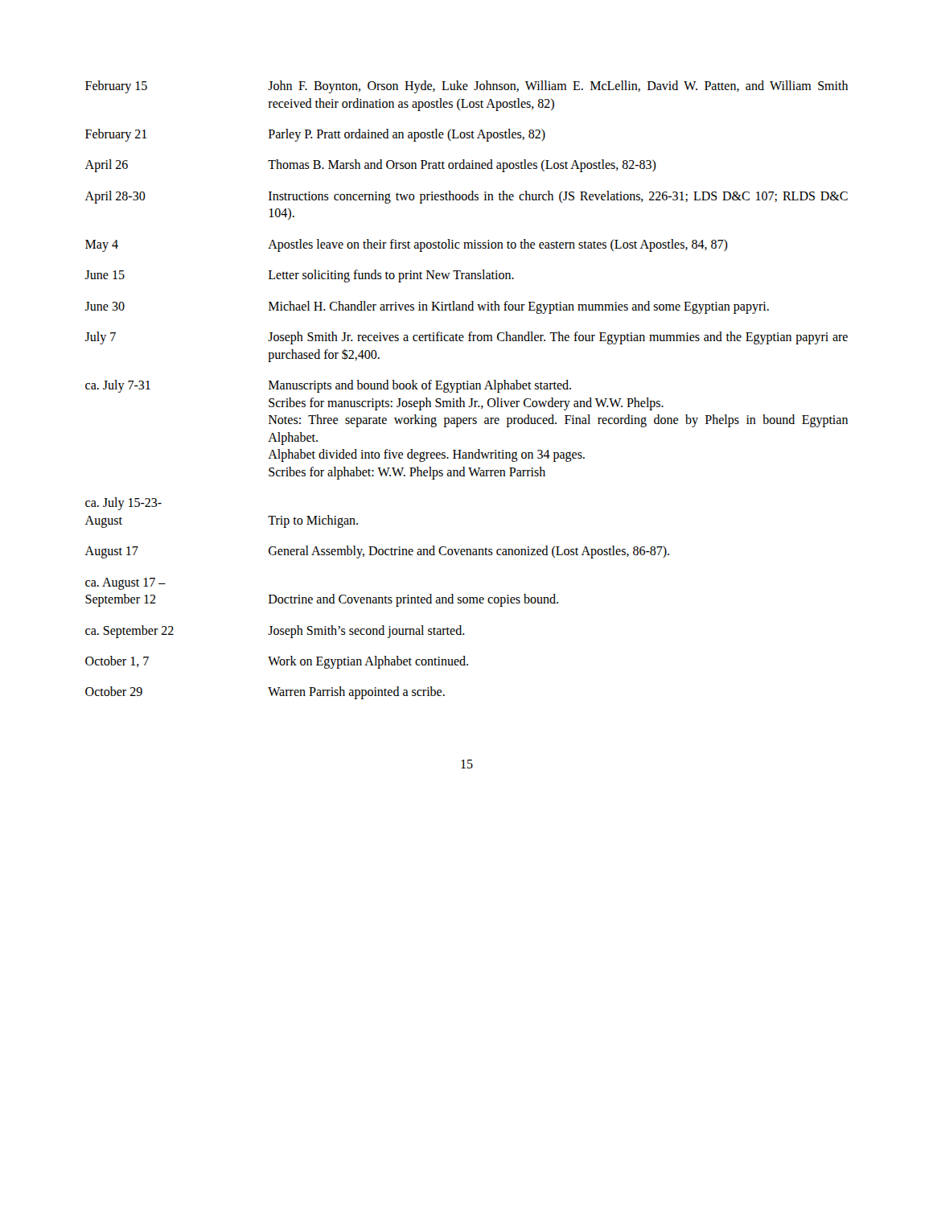| February 15 | John F. Boynton, Orson Hyde, Luke Johnson, William E. McLellin, David W. Patten, and William Smith received their ordination as apostles (Lost Apostles, 82) |
| February 21 | Parley P. Pratt ordained an apostle (Lost Apostles, 82) |
| April 26 | Thomas B. Marsh and Orson Pratt ordained apostles (Lost Apostles, 82-83) |
| April 28-30 | Instructions concerning two priesthoods in the church (JS Revelations, 226-31; LDS D&C 107; RLDS D&C 104). |
| May 4 | Apostles leave on their first apostolic mission to the eastern states (Lost Apostles, 84, 87) |
| June 15 | Letter soliciting funds to print New Translation. |
| June 30 | Michael H. Chandler arrives in Kirtland with four Egyptian mummies and some Egyptian papyri. |
| July 7 | Joseph Smith Jr. receives a certificate from Chandler. The four Egyptian mummies and the Egyptian papyri are purchased for $2,400. |
| ca. July 7-31 | Manuscripts and bound book of Egyptian Alphabet started. Scribes for manuscripts: Joseph Smith Jr., Oliver Cowdery and W.W. Phelps. Notes: Three separate working papers are produced. Final recording done by Phelps in bound Egyptian Alphabet. Alphabet divided into five degrees. Handwriting on 34 pages. Scribes for alphabet: W.W. Phelps and Warren Parrish |
| ca. July 15-23- August | Trip to Michigan. |
| August 17 | General Assembly, Doctrine and Covenants canonized (Lost Apostles, 86-87). |
| ca. August 17 – September 12 | Doctrine and Covenants printed and some copies bound. |
| ca. September 22 | Joseph Smith’s second journal started. |
| October 1, 7 | Work on Egyptian Alphabet continued. |
| October 29 | Warren Parrish appointed a scribe. |
15